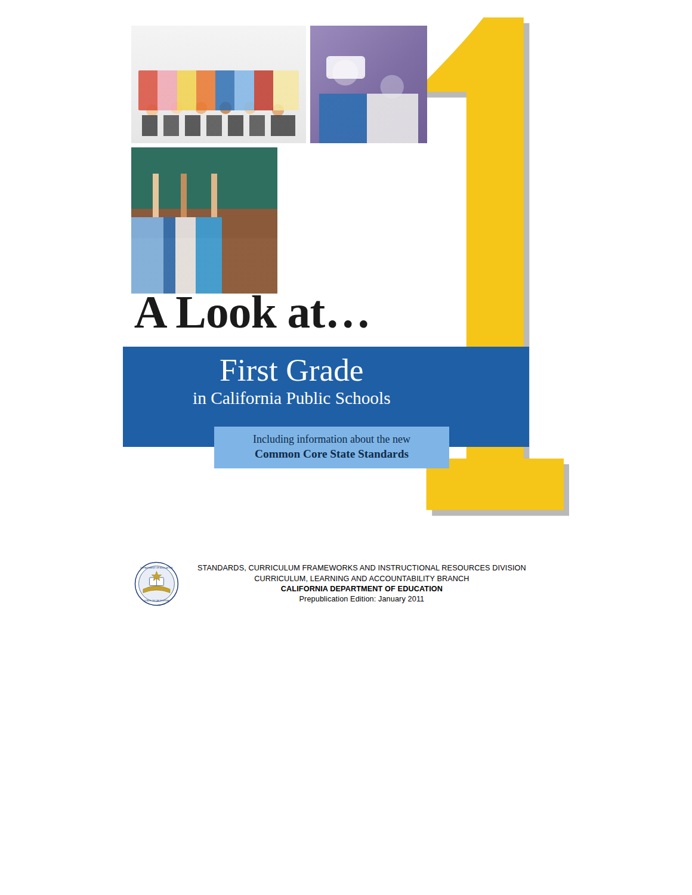A Look at…
First Grade
in California Public Schools
Including information about the new
Common Core State Standards
DEPARTMENT OF EDUCATION STATE OF CALIFORNIA
STANDARDS, CURRICULUM FRAMEWORKS AND INSTRUCTIONAL RESOURCES DIVISION
CURRICULUM, LEARNING AND ACCOUNTABILITY BRANCH
CALIFORNIA DEPARTMENT OF EDUCATION
Prepublication Edition: January 2011